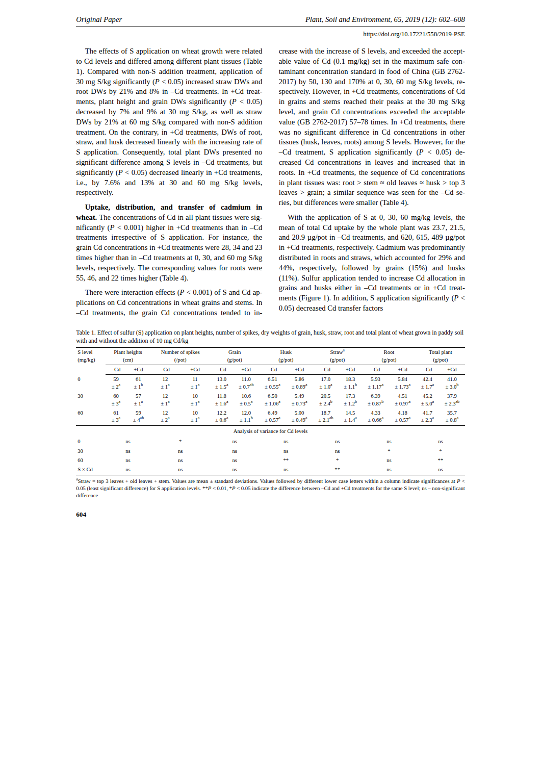Original Paper
Plant, Soil and Environment, 65, 2019 (12): 602–608
https://doi.org/10.17221/558/2019-PSE
The effects of S application on wheat growth were related to Cd levels and differed among different plant tissues (Table 1). Compared with non-S addition treatment, application of 30 mg S/kg significantly (P < 0.05) increased straw DWs and root DWs by 21% and 8% in –Cd treatments. In +Cd treatments, plant height and grain DWs significantly (P < 0.05) decreased by 7% and 9% at 30 mg S/kg, as well as straw DWs by 21% at 60 mg S/kg compared with non-S addition treatment. On the contrary, in +Cd treatments, DWs of root, straw, and husk decreased linearly with the increasing rate of S application. Consequently, total plant DWs presented no significant difference among S levels in –Cd treatments, but significantly (P < 0.05) decreased linearly in +Cd treatments, i.e., by 7.6% and 13% at 30 and 60 mg S/kg levels, respectively.
Uptake, distribution, and transfer of cadmium in wheat. The concentrations of Cd in all plant tissues were significantly (P < 0.001) higher in +Cd treatments than in –Cd treatments irrespective of S application. For instance, the grain Cd concentrations in +Cd treatments were 28, 34 and 23 times higher than in –Cd treatments at 0, 30, and 60 mg S/kg levels, respectively. The corresponding values for roots were 55, 46, and 22 times higher (Table 4).
There were interaction effects (P < 0.001) of S and Cd applications on Cd concentrations in wheat grains and stems. In –Cd treatments, the grain Cd concentrations tended to increase with the increase of S levels, and exceeded the acceptable value of Cd (0.1 mg/kg) set in the maximum safe contaminant concentration standard in food of China (GB 2762-2017) by 50, 130 and 170% at 0, 30, 60 mg S/kg levels, respectively. However, in +Cd treatments, concentrations of Cd in grains and stems reached their peaks at the 30 mg S/kg level, and grain Cd concentrations exceeded the acceptable value (GB 2762-2017) 57–78 times. In +Cd treatments, there was no significant difference in Cd concentrations in other tissues (husk, leaves, roots) among S levels. However, for the –Cd treatment, S application significantly (P < 0.05) decreased Cd concentrations in leaves and increased that in roots. In +Cd treatments, the sequence of Cd concentrations in plant tissues was: root > stem ≈ old leaves ≈ husk > top 3 leaves > grain; a similar sequence was seen for the –Cd series, but differences were smaller (Table 4).
With the application of S at 0, 30, 60 mg/kg levels, the mean of total Cd uptake by the whole plant was 23.7, 21.5, and 20.9 µg/pot in –Cd treatments, and 620, 615, 489 µg/pot in +Cd treatments, respectively. Cadmium was predominantly distributed in roots and straws, which accounted for 29% and 44%, respectively, followed by grains (15%) and husks (11%). Sulfur application tended to increase Cd allocation in grains and husks either in –Cd treatments or in +Cd treatments (Figure 1). In addition, S application significantly (P < 0.05) decreased Cd transfer factors
Table 1. Effect of sulfur (S) application on plant heights, number of spikes, dry weights of grain, husk, straw, root and total plant of wheat grown in paddy soil with and without the addition of 10 mg Cd/kg
| S level (mg/kg) | Plant heights (cm) | Number of spikes (/pot) | Grain (g/pot) | Husk (g/pot) | Straw a (g/pot) | Root (g/pot) | Total plant (g/pot) |
| --- | --- | --- | --- | --- | --- | --- | --- |
| –Cd | +Cd | –Cd | +Cd | –Cd | +Cd | –Cd | +Cd | –Cd | +Cd | –Cd | +Cd | –Cd | +Cd |
| 0 | 59 ± 2 a | 61 ± 1 b | 12 ± 1 a | 11 ± 1 a | 13.0 ± 1.5 a | 11.0 ± 0.7 ab | 6.51 ± 0.55 a | 5.86 ± 0.89 a | 17.0 ± 1.0 a | 18.3 ± 1.1 b | 5.93 ± 1.17 a | 5.84 ± 1.73 a | 42.4 ± 1.7 a | 41.0 ± 3.0 b |
| 30 | 60 ± 3 a | 57 ± 1 a | 12 ± 1 a | 10 ± 1 a | 11.8 ± 1.6 a | 10.6 ± 0.5 a | 6.50 ± 1.06 a | 5.49 ± 0.73 a | 20.5 ± 2.4 b | 17.3 ± 1.2 b | 6.39 ± 0.87 b | 4.51 ± 0.97 a | 45.2 ± 5.0 a | 37.9 ± 2.3 ab |
| 60 | 61 ± 3 a | 59 ± 4 ab | 12 ± 2 a | 10 ± 1 a | 12.2 ± 0.6 a | 12.0 ± 1.1 b | 6.49 ± 0.57 a | 5.00 ± 0.49 a | 18.7 ± 2.1 ab | 14.5 ± 1.4 a | 4.33 ± 0.66 a | 4.18 ± 0.57 a | 41.7 ± 2.3 a | 35.7 ± 0.8 a |
| Analysis of variance for Cd levels |
| 0 | ns | * | ns | ns | ns | ns | ns |
| 30 | ns | ns | ns | ns | ns | * | * |
| 60 | ns | ns | ns | ** | * | ns | ** |
| S × Cd | ns | ns | ns | ns | ** | ns | ns |
aStraw = top 3 leaves + old leaves + stem. Values are mean ± standard deviations. Values followed by different lower case letters within a column indicate significances at P < 0.05 (least significant difference) for S application levels. **P < 0.01, *P < 0.05 indicate the difference between –Cd and +Cd treatments for the same S level; ns – non-significant difference
604